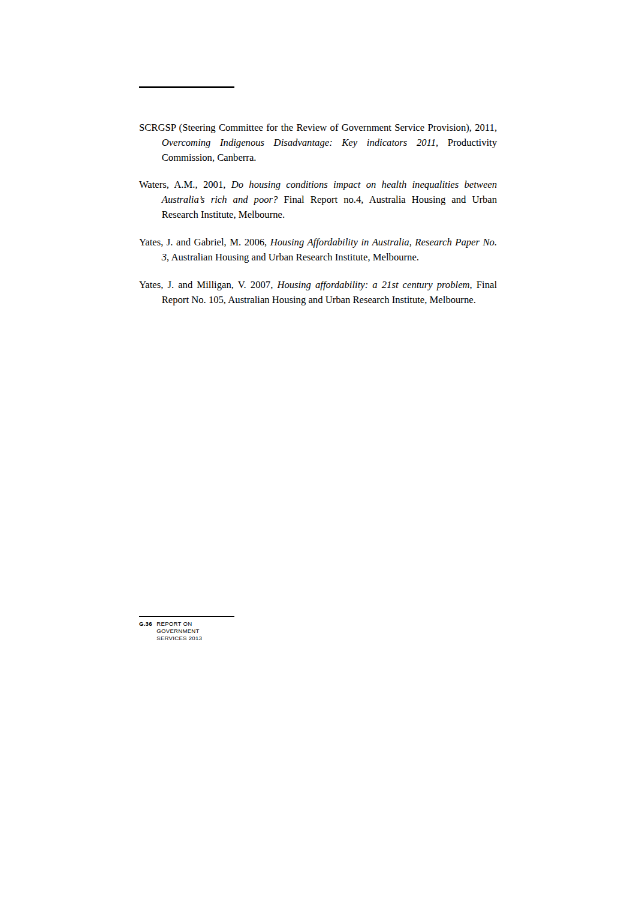SCRGSP (Steering Committee for the Review of Government Service Provision), 2011, Overcoming Indigenous Disadvantage: Key indicators 2011, Productivity Commission, Canberra.
Waters, A.M., 2001, Do housing conditions impact on health inequalities between Australia’s rich and poor? Final Report no.4, Australia Housing and Urban Research Institute, Melbourne.
Yates, J. and Gabriel, M. 2006, Housing Affordability in Australia, Research Paper No. 3, Australian Housing and Urban Research Institute, Melbourne.
Yates, J. and Milligan, V. 2007, Housing affordability: a 21st century problem, Final Report No. 105, Australian Housing and Urban Research Institute, Melbourne.
G.36 REPORT ON
GOVERNMENT
SERVICES 2013